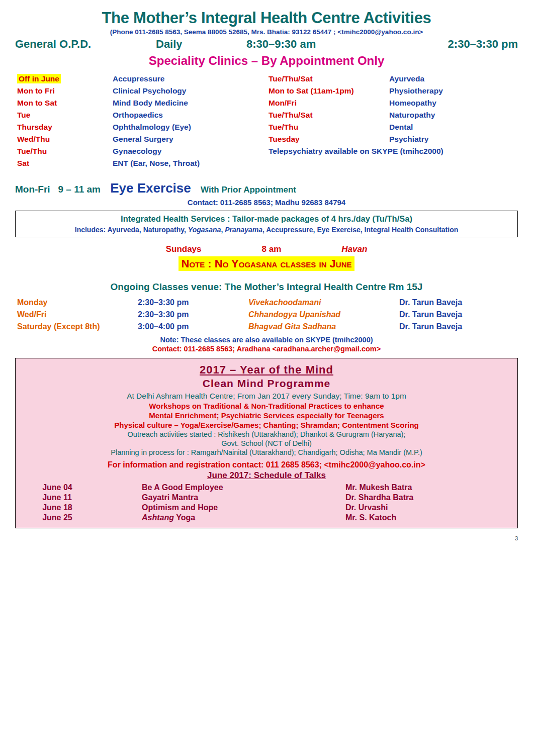The Mother’s Integral Health Centre Activities
(Phone 011-2685 8563, Seema 88005 52685, Mrs. Bhatia: 93122 65447 ; <tmihc2000@yahoo.co.in>
General O.P.D. Daily 8:30–9:30 am 2:30–3:30 pm
Speciality Clinics – By Appointment Only
| Off in June | Accupressure | Tue/Thu/Sat | Ayurveda |
| Mon to Fri | Clinical Psychology | Mon to Sat (11am-1pm) | Physiotherapy |
| Mon to Sat | Mind Body Medicine | Mon/Fri | Homeopathy |
| Tue | Orthopaedics | Tue/Thu/Sat | Naturopathy |
| Thursday | Ophthalmology (Eye) | Tue/Thu | Dental |
| Wed/Thu | General Surgery | Tuesday | Psychiatry |
| Tue/Thu | Gynaecology | Telepsychiatry available on SKYPE (tmihc2000) |
| Sat | ENT (Ear, Nose, Throat) | | |
Mon-Fri 9 – 11 am Eye Exercise With Prior Appointment
Contact: 011-2685 8563; Madhu 92683 84794
Integrated Health Services : Tailor-made packages of 4 hrs./day (Tu/Th/Sa)
Includes: Ayurveda, Naturopathy, Yogasana, Pranayama, Accupressure, Eye Exercise, Integral Health Consultation
Sundays 8 am Havan
Note : No Yogasana classes in June
Ongoing Classes venue: The Mother’s Integral Health Centre Rm 15J
| Monday | 2:30–3:30 pm | Vivekachoodamani | Dr. Tarun Baveja |
| Wed/Fri | 2:30–3:30 pm | Chhandogya Upanishad | Dr. Tarun Baveja |
| Saturday (Except 8th) | 3:00–4:00 pm | Bhagvad Gita Sadhana | Dr. Tarun Baveja |
Note: These classes are also available on SKYPE (tmihc2000)
Contact: 011-2685 8563; Aradhana <aradhana.archer@gmail.com>
2017 – Year of the Mind
Clean Mind Programme
At Delhi Ashram Health Centre; From Jan 2017 every Sunday; Time: 9am to 1pm
Workshops on Traditional & Non-Traditional Practices to enhance
Mental Enrichment; Psychiatric Services especially for Teenagers
Physical culture – Yoga/Exercise/Games; Chanting; Shramdan; Contentment Scoring
Outreach activities started : Rishikesh (Uttarakhand); Dhankot & Gurugram (Haryana);
Govt. School (NCT of Delhi)
Planning in process for : Ramgarh/Nainital (Uttarakhand); Chandigarh; Odisha; Ma Mandir (M.P.)
For information and registration contact: 011 2685 8563; <tmihc2000@yahoo.co.in>
June 2017: Schedule of Talks
| June 04 | Be A Good Employee | Mr. Mukesh Batra |
| June 11 | Gayatri Mantra | Dr. Shardha Batra |
| June 18 | Optimism and Hope | Dr. Urvashi |
| June 25 | Ashtang Yoga | Mr. S. Katoch |
3